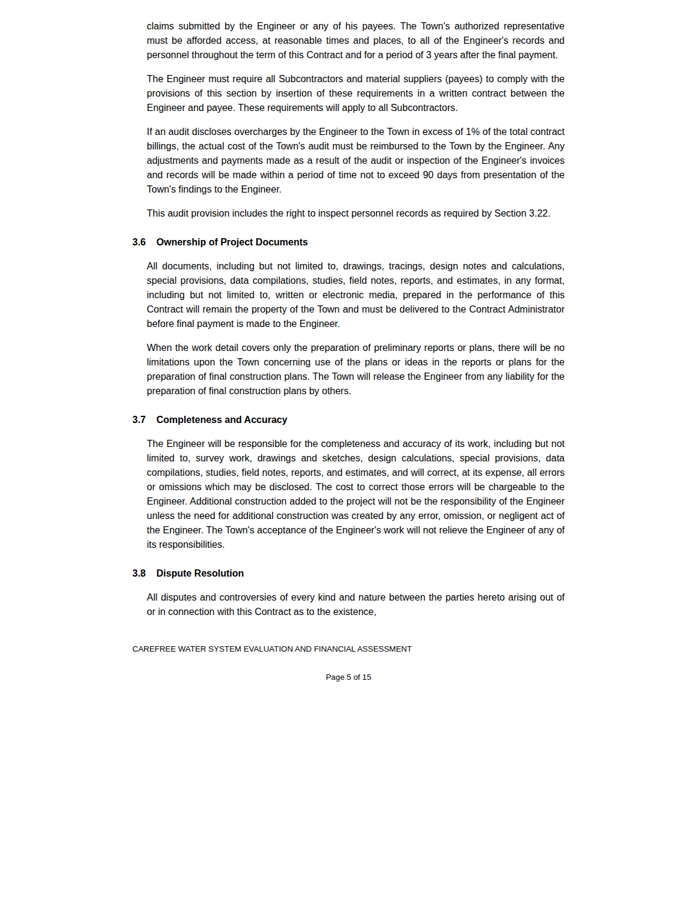claims submitted by the Engineer or any of his payees. The Town's authorized representative must be afforded access, at reasonable times and places, to all of the Engineer's records and personnel throughout the term of this Contract and for a period of 3 years after the final payment.
The Engineer must require all Subcontractors and material suppliers (payees) to comply with the provisions of this section by insertion of these requirements in a written contract between the Engineer and payee. These requirements will apply to all Subcontractors.
If an audit discloses overcharges by the Engineer to the Town in excess of 1% of the total contract billings, the actual cost of the Town's audit must be reimbursed to the Town by the Engineer. Any adjustments and payments made as a result of the audit or inspection of the Engineer's invoices and records will be made within a period of time not to exceed 90 days from presentation of the Town's findings to the Engineer.
This audit provision includes the right to inspect personnel records as required by Section 3.22.
3.6 Ownership of Project Documents
All documents, including but not limited to, drawings, tracings, design notes and calculations, special provisions, data compilations, studies, field notes, reports, and estimates, in any format, including but not limited to, written or electronic media, prepared in the performance of this Contract will remain the property of the Town and must be delivered to the Contract Administrator before final payment is made to the Engineer.
When the work detail covers only the preparation of preliminary reports or plans, there will be no limitations upon the Town concerning use of the plans or ideas in the reports or plans for the preparation of final construction plans. The Town will release the Engineer from any liability for the preparation of final construction plans by others.
3.7 Completeness and Accuracy
The Engineer will be responsible for the completeness and accuracy of its work, including but not limited to, survey work, drawings and sketches, design calculations, special provisions, data compilations, studies, field notes, reports, and estimates, and will correct, at its expense, all errors or omissions which may be disclosed. The cost to correct those errors will be chargeable to the Engineer. Additional construction added to the project will not be the responsibility of the Engineer unless the need for additional construction was created by any error, omission, or negligent act of the Engineer. The Town's acceptance of the Engineer's work will not relieve the Engineer of any of its responsibilities.
3.8 Dispute Resolution
All disputes and controversies of every kind and nature between the parties hereto arising out of or in connection with this Contract as to the existence,
Carefree Water System Evaluation and Financial Assessment
Page 5 of 15